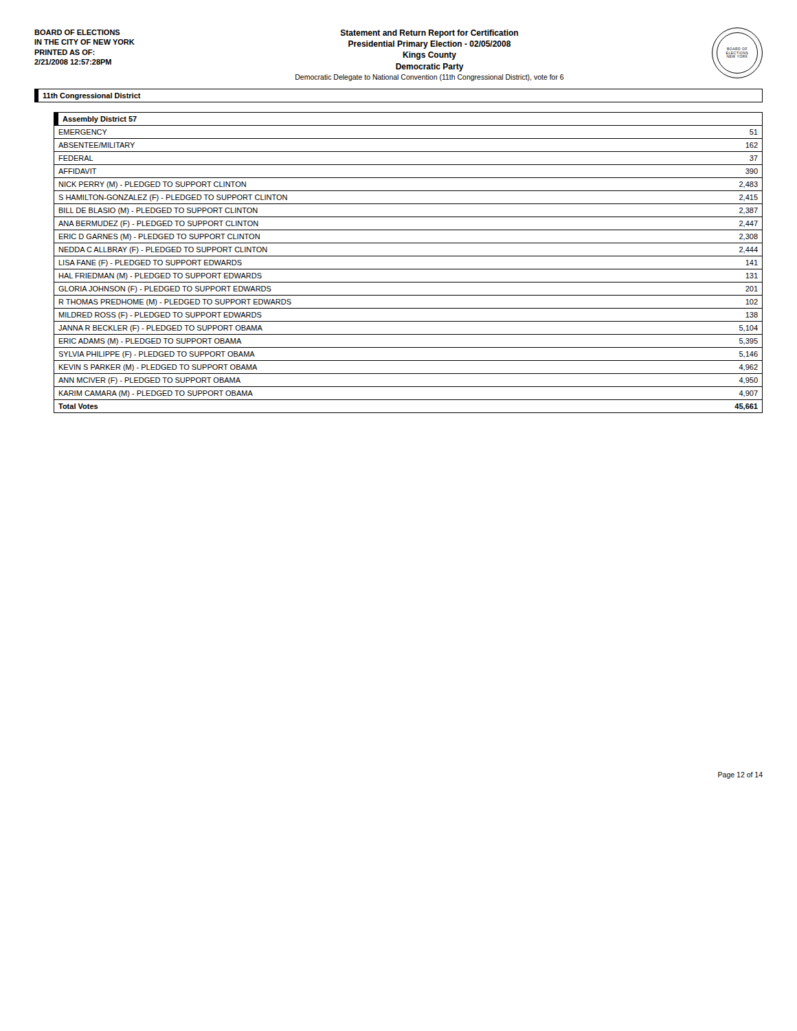BOARD OF ELECTIONS
IN THE CITY OF NEW YORK
PRINTED AS OF:
2/21/2008 12:57:28PM
Statement and Return Report for Certification
Presidential Primary Election - 02/05/2008
Kings County
Democratic Party
Democratic Delegate to National Convention (11th Congressional District), vote for 6
BOARD OF
ELECTIONS
NEW YORK
11th Congressional District
Assembly District 57
| EMERGENCY | 51 |
| ABSENTEE/MILITARY | 162 |
| FEDERAL | 37 |
| AFFIDAVIT | 390 |
| NICK PERRY (M) - PLEDGED TO SUPPORT CLINTON | 2,483 |
| S HAMILTON-GONZALEZ (F) - PLEDGED TO SUPPORT CLINTON | 2,415 |
| BILL DE BLASIO (M) - PLEDGED TO SUPPORT CLINTON | 2,387 |
| ANA BERMUDEZ (F) - PLEDGED TO SUPPORT CLINTON | 2,447 |
| ERIC D GARNES (M) - PLEDGED TO SUPPORT CLINTON | 2,308 |
| NEDDA C ALLBRAY (F) - PLEDGED TO SUPPORT CLINTON | 2,444 |
| LISA FANE (F) - PLEDGED TO SUPPORT EDWARDS | 141 |
| HAL FRIEDMAN (M) - PLEDGED TO SUPPORT EDWARDS | 131 |
| GLORIA JOHNSON (F) - PLEDGED TO SUPPORT EDWARDS | 201 |
| R THOMAS PREDHOME (M) - PLEDGED TO SUPPORT EDWARDS | 102 |
| MILDRED ROSS (F) - PLEDGED TO SUPPORT EDWARDS | 138 |
| JANNA R BECKLER (F) - PLEDGED TO SUPPORT OBAMA | 5,104 |
| ERIC ADAMS (M) - PLEDGED TO SUPPORT OBAMA | 5,395 |
| SYLVIA PHILIPPE (F) - PLEDGED TO SUPPORT OBAMA | 5,146 |
| KEVIN S PARKER (M) - PLEDGED TO SUPPORT OBAMA | 4,962 |
| ANN MCIVER (F) - PLEDGED TO SUPPORT OBAMA | 4,950 |
| KARIM CAMARA (M) - PLEDGED TO SUPPORT OBAMA | 4,907 |
| Total Votes | 45,661 |
Page 12 of 14